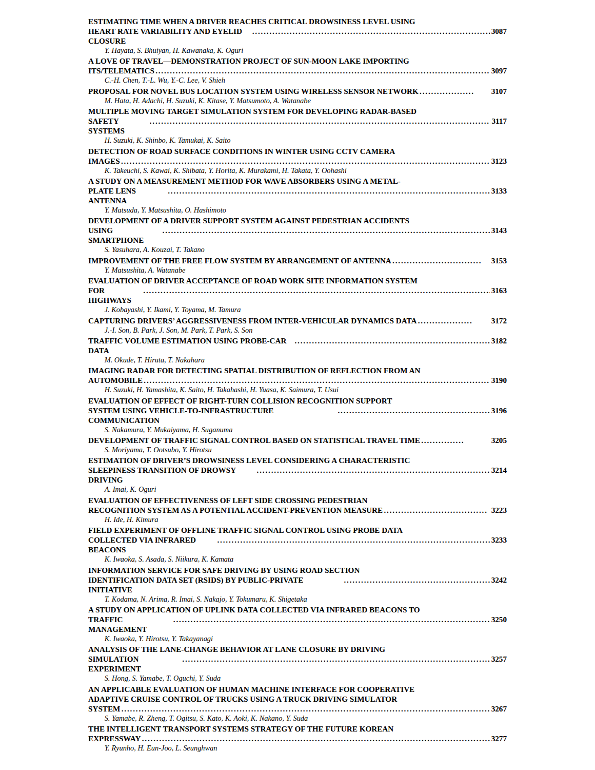ESTIMATING TIME WHEN A DRIVER REACHES CRITICAL DROWSINESS LEVEL USING
HEART RATE VARIABILITY AND EYELID CLOSURE .................................................................................................. 3087
Y. Hayata, S. Bhuiyan, H. Kawanaka, K. Oguri
A LOVE OF TRAVEL—DEMONSTRATION PROJECT OF SUN-MOON LAKE IMPORTING
ITS/TELEMATICS ......................................................................................................................................... 3097
C.-H. Chen, T.-L. Wu, Y.-C. Lee, V. Shieh
PROPOSAL FOR NOVEL BUS LOCATION SYSTEM USING WIRELESS SENSOR NETWORK ................... 3107
M. Hata, H. Adachi, H. Suzuki, K. Kitase, Y. Matsumoto, A. Watanabe
MULTIPLE MOVING TARGET SIMULATION SYSTEM FOR DEVELOPING RADAR-BASED
SAFETY SYSTEMS ....................................................................................................................................... 3117
H. Suzuki, K. Shinbo, K. Tamukai, K. Saito
DETECTION OF ROAD SURFACE CONDITIONS IN WINTER USING CCTV CAMERA
IMAGES ....................................................................................................................................................... 3123
K. Takeuchi, S. Kawai, K. Shibata, Y. Horita, K. Murakami, H. Takata, Y. Oohashi
A STUDY ON A MEASUREMENT METHOD FOR WAVE ABSORBERS USING A METAL-
PLATE LENS ANTENNA ............................................................................................................................. 3133
Y. Matsuda, Y. Matsushita, O. Hashimoto
DEVELOPMENT OF A DRIVER SUPPORT SYSTEM AGAINST PEDESTRIAN ACCIDENTS
USING SMARTPHONE ................................................................................................................................ 3143
S. Yasuhara, A. Kouzai, T. Takano
IMPROVEMENT OF THE FREE FLOW SYSTEM BY ARRANGEMENT OF ANTENNA ............................... 3153
Y. Matsushita, A. Watanabe
EVALUATION OF DRIVER ACCEPTANCE OF ROAD WORK SITE INFORMATION SYSTEM
FOR HIGHWAYS ......................................................................................................................................... 3163
J. Kobayashi, Y. Ikami, Y. Toyama, M. Tamura
CAPTURING DRIVERS’ AGGRESSIVENESS FROM INTER-VEHICULAR DYNAMICS DATA ................... 3172
J.-I. Son, B. Park, J. Son, M. Park, T. Park, S. Son
TRAFFIC VOLUME ESTIMATION USING PROBE-CAR DATA ......................................................................... 3182
M. Okude, T. Hiruta, T. Nakahara
IMAGING RADAR FOR DETECTING SPATIAL DISTRIBUTION OF REFLECTION FROM AN
AUTOMOBILE ............................................................................................................................................. 3190
H. Suzuki, H. Yamashita, K. Saito, H. Takahashi, H. Yuasa, K. Saimura, T. Usui
EVALUATION OF EFFECT OF RIGHT-TURN COLLISION RECOGNITION SUPPORT
SYSTEM USING VEHICLE-TO-INFRASTRUCTURE COMMUNICATION ....................................................... 3196
S. Nakamura, Y. Mukaiyama, H. Suganuma
DEVELOPMENT OF TRAFFIC SIGNAL CONTROL BASED ON STATISTICAL TRAVEL TIME ............... 3205
S. Moriyama, T. Ootsubo, Y. Hirotsu
ESTIMATION OF DRIVER’S DROWSINESS LEVEL CONSIDERING A CHARACTERISTIC
SLEEPINESS TRANSITION OF DROWSY DRIVING ......................................................................................... 3214
A. Imai, K. Oguri
EVALUATION OF EFFECTIVENESS OF LEFT SIDE CROSSING PEDESTRIAN
RECOGNITION SYSTEM AS A POTENTIAL ACCIDENT-PREVENTION MEASURE .................................... 3223
H. Ide, H. Kimura
FIELD EXPERIMENT OF OFFLINE TRAFFIC SIGNAL CONTROL USING PROBE DATA
COLLECTED VIA INFRARED BEACONS ............................................................................................................. 3233
K. Iwaoka, S. Asada, S. Niikura, K. Kamata
INFORMATION SERVICE FOR SAFE DRIVING BY USING ROAD SECTION
IDENTIFICATION DATA SET (RSIDS) BY PUBLIC-PRIVATE INITIATIVE .................................................... 3242
T. Kodama, N. Arima, R. Imai, S. Nakajo, Y. Tokumaru, K. Shigetaka
A STUDY ON APPLICATION OF UPLINK DATA COLLECTED VIA INFRARED BEACONS TO
TRAFFIC MANAGEMENT ............................................................................................................................. 3250
K. Iwaoka, Y. Hirotsu, Y. Takayanagi
ANALYSIS OF THE LANE-CHANGE BEHAVIOR AT LANE CLOSURE BY DRIVING
SIMULATION EXPERIMENT ......................................................................................................................... 3257
S. Hong, S. Yamabe, T. Oguchi, Y. Suda
AN APPLICABLE EVALUATION OF HUMAN MACHINE INTERFACE FOR COOPERATIVE
ADAPTIVE CRUISE CONTROL OF TRUCKS USING A TRUCK DRIVING SIMULATOR
SYSTEM ....................................................................................................................................................... 3267
S. Yamabe, R. Zheng, T. Ogitsu, S. Kato, K. Aoki, K. Nakano, Y. Suda
THE INTELLIGENT TRANSPORT SYSTEMS STRATEGY OF THE FUTURE KOREAN
EXPRESSWAY ............................................................................................................................................. 3277
Y. Ryunho, H. Eun-Joo, L. Seunghwan